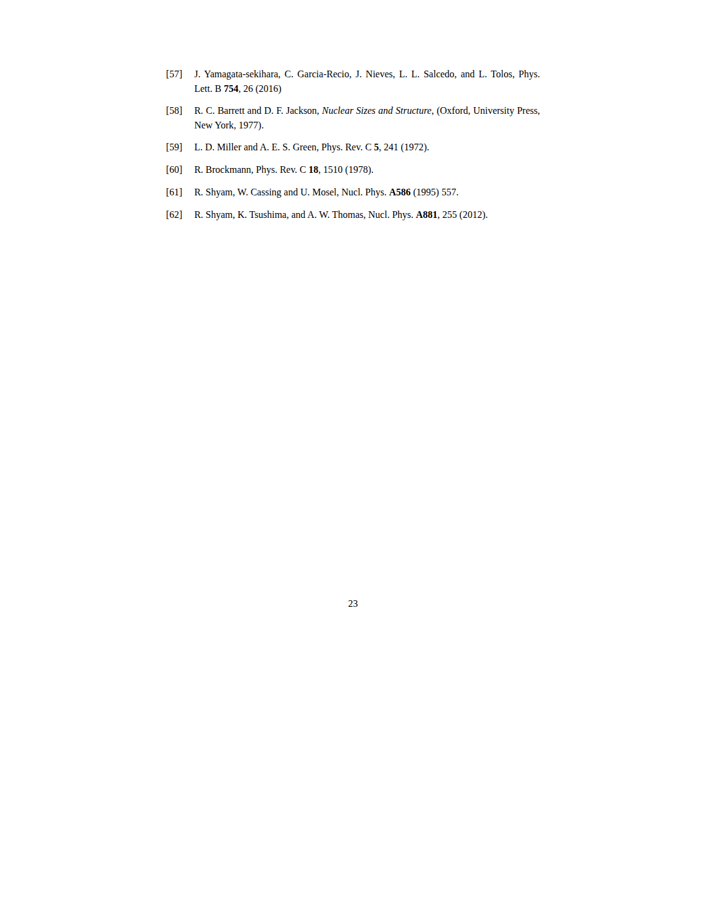[57] J. Yamagata-sekihara, C. Garcia-Recio, J. Nieves, L. L. Salcedo, and L. Tolos, Phys. Lett. B 754, 26 (2016)
[58] R. C. Barrett and D. F. Jackson, Nuclear Sizes and Structure, (Oxford, University Press, New York, 1977).
[59] L. D. Miller and A. E. S. Green, Phys. Rev. C 5, 241 (1972).
[60] R. Brockmann, Phys. Rev. C 18, 1510 (1978).
[61] R. Shyam, W. Cassing and U. Mosel, Nucl. Phys. A586 (1995) 557.
[62] R. Shyam, K. Tsushima, and A. W. Thomas, Nucl. Phys. A881, 255 (2012).
23